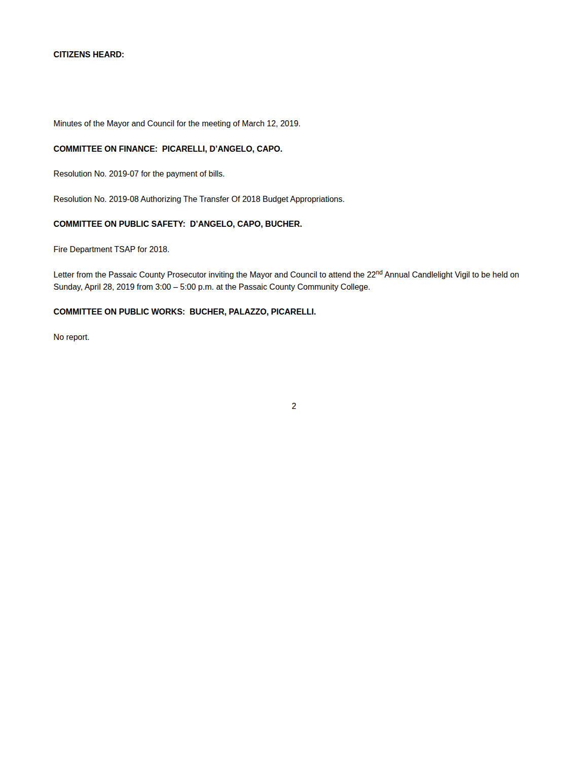CITIZENS HEARD:
Minutes of the Mayor and Council for the meeting of March 12, 2019.
COMMITTEE ON FINANCE: PICARELLI, D’ANGELO, CAPO.
Resolution No. 2019-07 for the payment of bills.
Resolution No. 2019-08 Authorizing The Transfer Of 2018 Budget Appropriations.
COMMITTEE ON PUBLIC SAFETY: D’ANGELO, CAPO, BUCHER.
Fire Department TSAP for 2018.
Letter from the Passaic County Prosecutor inviting the Mayor and Council to attend the 22nd Annual Candlelight Vigil to be held on Sunday, April 28, 2019 from 3:00 – 5:00 p.m. at the Passaic County Community College.
COMMITTEE ON PUBLIC WORKS: BUCHER, PALAZZO, PICARELLI.
No report.
2